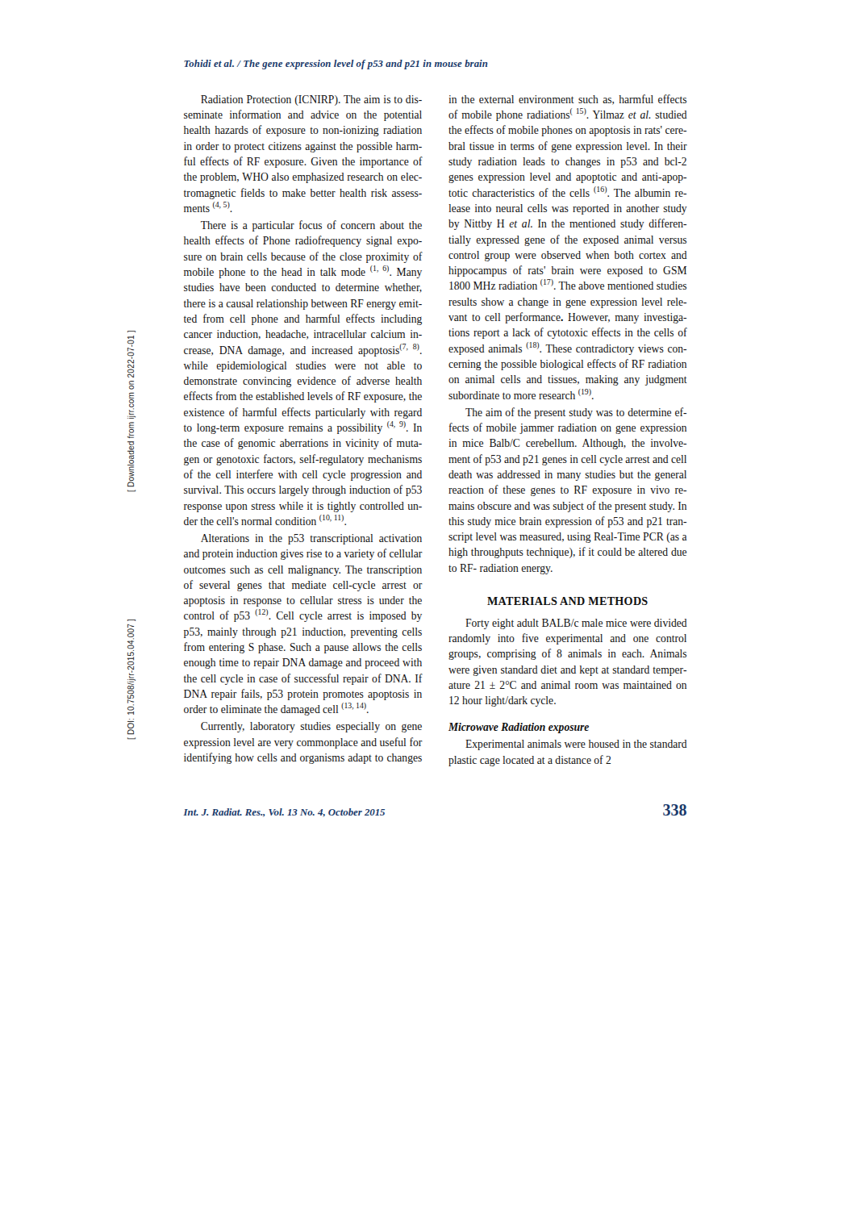[ DOI: 10.7508/ijrr-2015.04.007 ] [ Downloaded from ijrr.com on 2022-07-01 ]
Tohidi et al. / The gene expression level of p53 and p21 in mouse brain
Radiation Protection (ICNIRP). The aim is to disseminate information and advice on the potential health hazards of exposure to non-ionizing radiation in order to protect citizens against the possible harmful effects of RF exposure. Given the importance of the problem, WHO also emphasized research on electromagnetic fields to make better health risk assessments (4, 5).
There is a particular focus of concern about the health effects of Phone radiofrequency signal exposure on brain cells because of the close proximity of mobile phone to the head in talk mode (1, 6). Many studies have been conducted to determine whether, there is a causal relationship between RF energy emitted from cell phone and harmful effects including cancer induction, headache, intracellular calcium increase, DNA damage, and increased apoptosis(7, 8). while epidemiological studies were not able to demonstrate convincing evidence of adverse health effects from the established levels of RF exposure, the existence of harmful effects particularly with regard to long-term exposure remains a possibility (4, 9). In the case of genomic aberrations in vicinity of mutagen or genotoxic factors, self-regulatory mechanisms of the cell interfere with cell cycle progression and survival. This occurs largely through induction of p53 response upon stress while it is tightly controlled under the cell's normal condition (10, 11).
Alterations in the p53 transcriptional activation and protein induction gives rise to a variety of cellular outcomes such as cell malignancy. The transcription of several genes that mediate cell-cycle arrest or apoptosis in response to cellular stress is under the control of p53 (12). Cell cycle arrest is imposed by p53, mainly through p21 induction, preventing cells from entering S phase. Such a pause allows the cells enough time to repair DNA damage and proceed with the cell cycle in case of successful repair of DNA. If DNA repair fails, p53 protein promotes apoptosis in order to eliminate the damaged cell (13, 14).
Currently, laboratory studies especially on gene expression level are very commonplace and useful for identifying how cells and organisms adapt to changes in the external environment such as, harmful effects of mobile phone radiations( 15). Yilmaz et al. studied the effects of mobile phones on apoptosis in rats' cerebral tissue in terms of gene expression level. In their study radiation leads to changes in p53 and bcl-2 genes expression level and apoptotic and anti-apoptotic characteristics of the cells (16). The albumin release into neural cells was reported in another study by Nittby H et al. In the mentioned study differentially expressed gene of the exposed animal versus control group were observed when both cortex and hippocampus of rats' brain were exposed to GSM 1800 MHz radiation (17). The above mentioned studies results show a change in gene expression level relevant to cell performance. However, many investigations report a lack of cytotoxic effects in the cells of exposed animals (18). These contradictory views concerning the possible biological effects of RF radiation on animal cells and tissues, making any judgment subordinate to more research (19).
The aim of the present study was to determine effects of mobile jammer radiation on gene expression in mice Balb/C cerebellum. Although, the involvement of p53 and p21 genes in cell cycle arrest and cell death was addressed in many studies but the general reaction of these genes to RF exposure in vivo remains obscure and was subject of the present study. In this study mice brain expression of p53 and p21 transcript level was measured, using Real-Time PCR (as a high throughputs technique), if it could be altered due to RF- radiation energy.
MATERIALS AND METHODS
Forty eight adult BALB/c male mice were divided randomly into five experimental and one control groups, comprising of 8 animals in each. Animals were given standard diet and kept at standard temperature 21 ± 2°C and animal room was maintained on 12 hour light/dark cycle.
Microwave Radiation exposure
Experimental animals were housed in the standard plastic cage located at a distance of 2
Int. J. Radiat. Res., Vol. 13 No. 4, October 2015
338